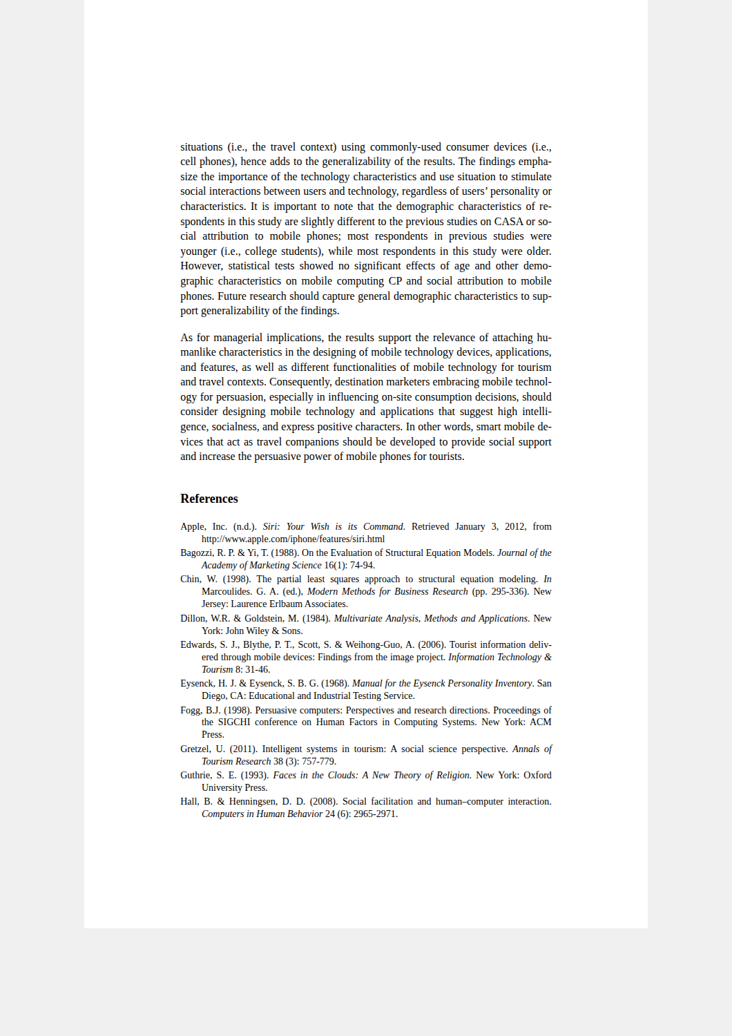situations (i.e., the travel context) using commonly-used consumer devices (i.e., cell phones), hence adds to the generalizability of the results. The findings emphasize the importance of the technology characteristics and use situation to stimulate social interactions between users and technology, regardless of users’ personality or characteristics. It is important to note that the demographic characteristics of respondents in this study are slightly different to the previous studies on CASA or social attribution to mobile phones; most respondents in previous studies were younger (i.e., college students), while most respondents in this study were older. However, statistical tests showed no significant effects of age and other demographic characteristics on mobile computing CP and social attribution to mobile phones. Future research should capture general demographic characteristics to support generalizability of the findings.
As for managerial implications, the results support the relevance of attaching humanlike characteristics in the designing of mobile technology devices, applications, and features, as well as different functionalities of mobile technology for tourism and travel contexts. Consequently, destination marketers embracing mobile technology for persuasion, especially in influencing on-site consumption decisions, should consider designing mobile technology and applications that suggest high intelligence, socialness, and express positive characters. In other words, smart mobile devices that act as travel companions should be developed to provide social support and increase the persuasive power of mobile phones for tourists.
References
Apple, Inc. (n.d.). Siri: Your Wish is its Command. Retrieved January 3, 2012, from http://www.apple.com/iphone/features/siri.html
Bagozzi, R. P. & Yi, T. (1988). On the Evaluation of Structural Equation Models. Journal of the Academy of Marketing Science 16(1): 74-94.
Chin, W. (1998). The partial least squares approach to structural equation modeling. In Marcoulides. G. A. (ed.), Modern Methods for Business Research (pp. 295-336). New Jersey: Laurence Erlbaum Associates.
Dillon, W.R. & Goldstein, M. (1984). Multivariate Analysis, Methods and Applications. New York: John Wiley & Sons.
Edwards, S. J., Blythe, P. T., Scott, S. & Weihong-Guo, A. (2006). Tourist information delivered through mobile devices: Findings from the image project. Information Technology & Tourism 8: 31-46.
Eysenck, H. J. & Eysenck, S. B. G. (1968). Manual for the Eysenck Personality Inventory. San Diego, CA: Educational and Industrial Testing Service.
Fogg, B.J. (1998). Persuasive computers: Perspectives and research directions. Proceedings of the SIGCHI conference on Human Factors in Computing Systems. New York: ACM Press.
Gretzel, U. (2011). Intelligent systems in tourism: A social science perspective. Annals of Tourism Research 38 (3): 757-779.
Guthrie, S. E. (1993). Faces in the Clouds: A New Theory of Religion. New York: Oxford University Press.
Hall, B. & Henningsen, D. D. (2008). Social facilitation and human–computer interaction. Computers in Human Behavior 24 (6): 2965-2971.